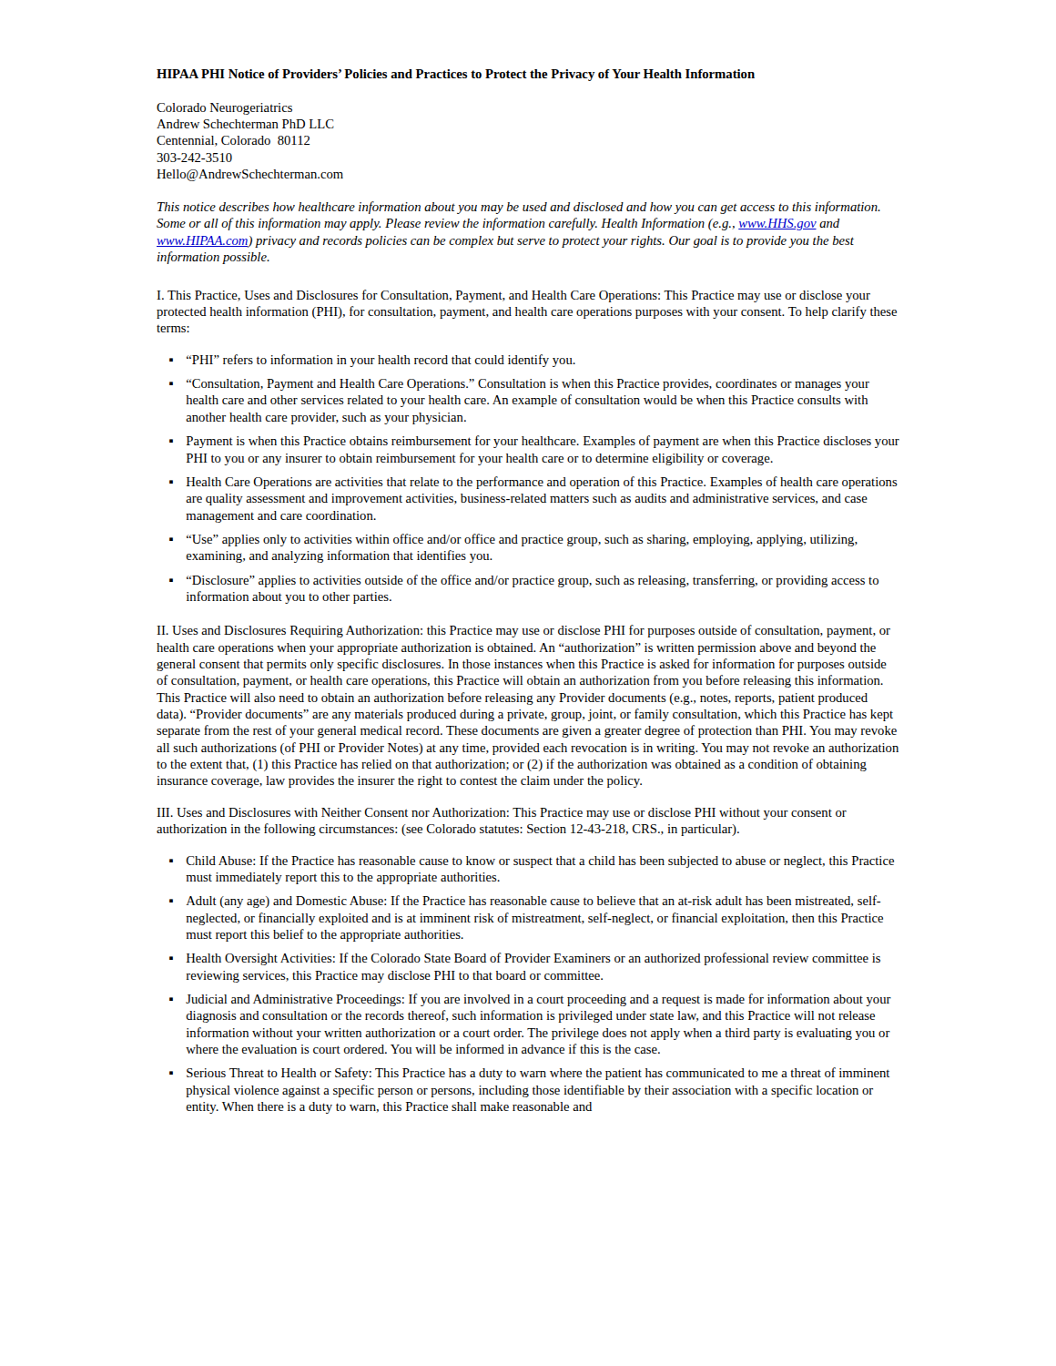HIPAA PHI Notice of Providers’ Policies and Practices to Protect the Privacy of Your Health Information
Colorado Neurogeriatrics
Andrew Schechterman PhD LLC
Centennial, Colorado 80112
303-242-3510
Hello@AndrewSchechterman.com
This notice describes how healthcare information about you may be used and disclosed and how you can get access to this information. Some or all of this information may apply. Please review the information carefully. Health Information (e.g., www.HHS.gov and www.HIPAA.com) privacy and records policies can be complex but serve to protect your rights. Our goal is to provide you the best information possible.
I. This Practice, Uses and Disclosures for Consultation, Payment, and Health Care Operations: This Practice may use or disclose your protected health information (PHI), for consultation, payment, and health care operations purposes with your consent. To help clarify these terms:
“PHI” refers to information in your health record that could identify you.
“Consultation, Payment and Health Care Operations.” Consultation is when this Practice provides, coordinates or manages your health care and other services related to your health care. An example of consultation would be when this Practice consults with another health care provider, such as your physician.
Payment is when this Practice obtains reimbursement for your healthcare. Examples of payment are when this Practice discloses your PHI to you or any insurer to obtain reimbursement for your health care or to determine eligibility or coverage.
Health Care Operations are activities that relate to the performance and operation of this Practice. Examples of health care operations are quality assessment and improvement activities, business-related matters such as audits and administrative services, and case management and care coordination.
“Use” applies only to activities within office and/or office and practice group, such as sharing, employing, applying, utilizing, examining, and analyzing information that identifies you.
“Disclosure” applies to activities outside of the office and/or practice group, such as releasing, transferring, or providing access to information about you to other parties.
II. Uses and Disclosures Requiring Authorization: this Practice may use or disclose PHI for purposes outside of consultation, payment, or health care operations when your appropriate authorization is obtained. An “authorization” is written permission above and beyond the general consent that permits only specific disclosures. In those instances when this Practice is asked for information for purposes outside of consultation, payment, or health care operations, this Practice will obtain an authorization from you before releasing this information. This Practice will also need to obtain an authorization before releasing any Provider documents (e.g., notes, reports, patient produced data). “Provider documents” are any materials produced during a private, group, joint, or family consultation, which this Practice has kept separate from the rest of your general medical record. These documents are given a greater degree of protection than PHI. You may revoke all such authorizations (of PHI or Provider Notes) at any time, provided each revocation is in writing. You may not revoke an authorization to the extent that, (1) this Practice has relied on that authorization; or (2) if the authorization was obtained as a condition of obtaining insurance coverage, law provides the insurer the right to contest the claim under the policy.
III. Uses and Disclosures with Neither Consent nor Authorization: This Practice may use or disclose PHI without your consent or authorization in the following circumstances: (see Colorado statutes: Section 12-43-218, CRS., in particular).
Child Abuse: If the Practice has reasonable cause to know or suspect that a child has been subjected to abuse or neglect, this Practice must immediately report this to the appropriate authorities.
Adult (any age) and Domestic Abuse: If the Practice has reasonable cause to believe that an at-risk adult has been mistreated, self-neglected, or financially exploited and is at imminent risk of mistreatment, self-neglect, or financial exploitation, then this Practice must report this belief to the appropriate authorities.
Health Oversight Activities: If the Colorado State Board of Provider Examiners or an authorized professional review committee is reviewing services, this Practice may disclose PHI to that board or committee.
Judicial and Administrative Proceedings: If you are involved in a court proceeding and a request is made for information about your diagnosis and consultation or the records thereof, such information is privileged under state law, and this Practice will not release information without your written authorization or a court order. The privilege does not apply when a third party is evaluating you or where the evaluation is court ordered. You will be informed in advance if this is the case.
Serious Threat to Health or Safety: This Practice has a duty to warn where the patient has communicated to me a threat of imminent physical violence against a specific person or persons, including those identifiable by their association with a specific location or entity. When there is a duty to warn, this Practice shall make reasonable and